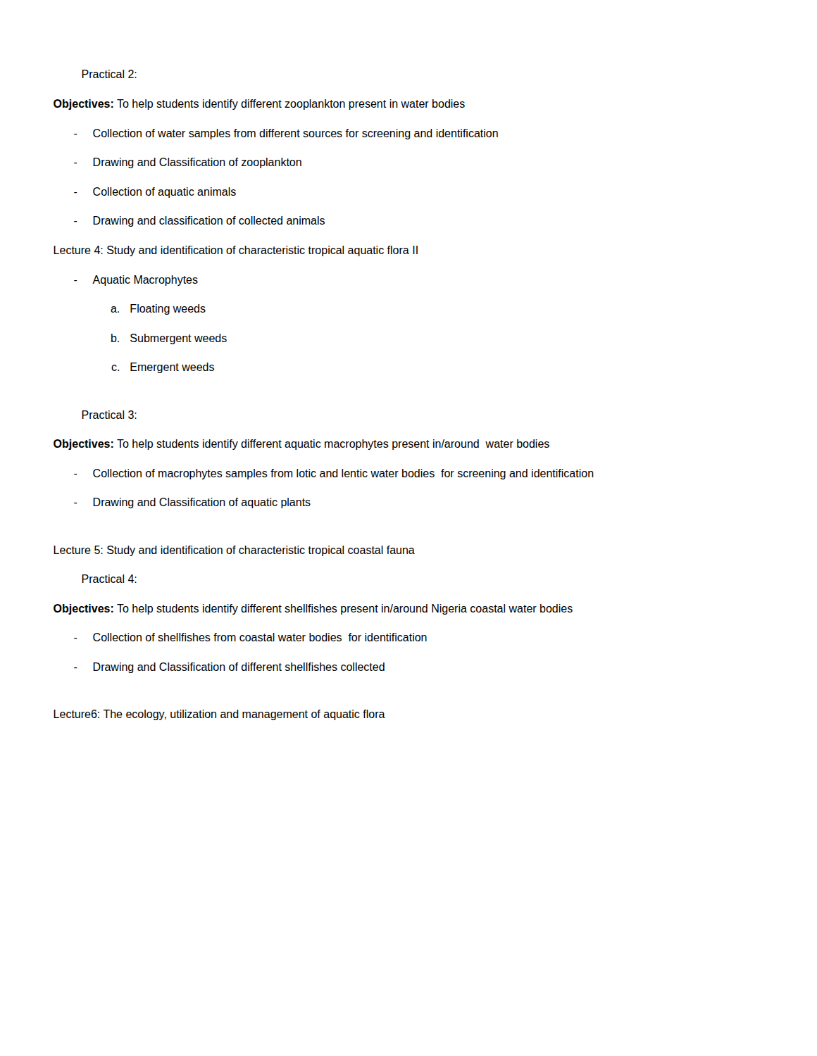Practical 2:
Objectives: To help students identify different zooplankton present in water bodies
Collection of water samples from different sources for screening and identification
Drawing and Classification of zooplankton
Collection of aquatic animals
Drawing and classification of collected animals
Lecture 4: Study and identification of characteristic tropical aquatic flora II
Aquatic Macrophytes
Floating weeds
Submergent weeds
Emergent weeds
Practical 3:
Objectives: To help students identify different aquatic macrophytes present in/around water bodies
Collection of macrophytes samples from lotic and lentic water bodies for screening and identification
Drawing and Classification of aquatic plants
Lecture 5: Study and identification of characteristic tropical coastal fauna
Practical 4:
Objectives: To help students identify different shellfishes present in/around Nigeria coastal water bodies
Collection of shellfishes from coastal water bodies for identification
Drawing and Classification of different shellfishes collected
Lecture6: The ecology, utilization and management of aquatic flora